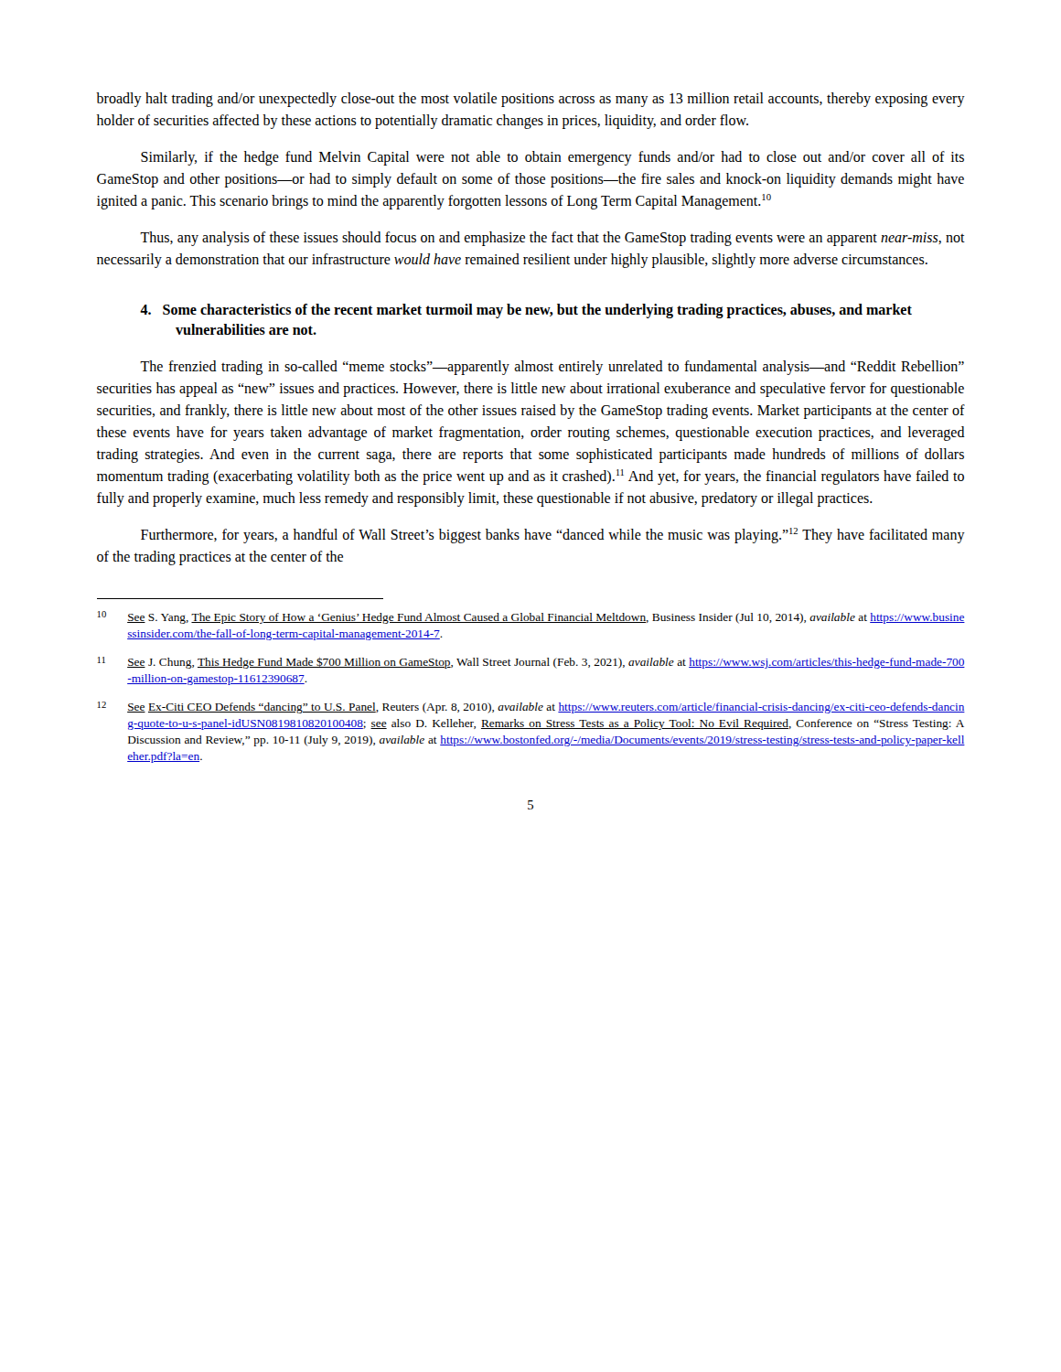broadly halt trading and/or unexpectedly close-out the most volatile positions across as many as 13 million retail accounts, thereby exposing every holder of securities affected by these actions to potentially dramatic changes in prices, liquidity, and order flow.
Similarly, if the hedge fund Melvin Capital were not able to obtain emergency funds and/or had to close out and/or cover all of its GameStop and other positions—or had to simply default on some of those positions—the fire sales and knock-on liquidity demands might have ignited a panic. This scenario brings to mind the apparently forgotten lessons of Long Term Capital Management.10
Thus, any analysis of these issues should focus on and emphasize the fact that the GameStop trading events were an apparent near-miss, not necessarily a demonstration that our infrastructure would have remained resilient under highly plausible, slightly more adverse circumstances.
4. Some characteristics of the recent market turmoil may be new, but the underlying trading practices, abuses, and market vulnerabilities are not.
The frenzied trading in so-called “meme stocks”—apparently almost entirely unrelated to fundamental analysis—and “Reddit Rebellion” securities has appeal as “new” issues and practices. However, there is little new about irrational exuberance and speculative fervor for questionable securities, and frankly, there is little new about most of the other issues raised by the GameStop trading events. Market participants at the center of these events have for years taken advantage of market fragmentation, order routing schemes, questionable execution practices, and leveraged trading strategies. And even in the current saga, there are reports that some sophisticated participants made hundreds of millions of dollars momentum trading (exacerbating volatility both as the price went up and as it crashed).11 And yet, for years, the financial regulators have failed to fully and properly examine, much less remedy and responsibly limit, these questionable if not abusive, predatory or illegal practices.
Furthermore, for years, a handful of Wall Street’s biggest banks have “danced while the music was playing.”12 They have facilitated many of the trading practices at the center of the
10
See S. Yang, The Epic Story of How a ‘Genius’ Hedge Fund Almost Caused a Global Financial Meltdown, Business Insider (Jul 10, 2014), available at https://www.businessinsider.com/the-fall-of-long-term-capital-management-2014-7.
11
See J. Chung, This Hedge Fund Made $700 Million on GameStop, Wall Street Journal (Feb. 3, 2021), available at https://www.wsj.com/articles/this-hedge-fund-made-700-million-on-gamestop-11612390687.
12
See Ex-Citi CEO Defends “dancing” to U.S. Panel, Reuters (Apr. 8, 2010), available at https://www.reuters.com/article/financial-crisis-dancing/ex-citi-ceo-defends-dancing-quote-to-u-s-panel-idUSN0819810820100408; see also D. Kelleher, Remarks on Stress Tests as a Policy Tool: No Evil Required, Conference on “Stress Testing: A Discussion and Review,” pp. 10-11 (July 9, 2019), available at https://www.bostonfed.org/-/media/Documents/events/2019/stress-testing/stress-tests-and-policy-paper-kelleher.pdf?la=en.
5